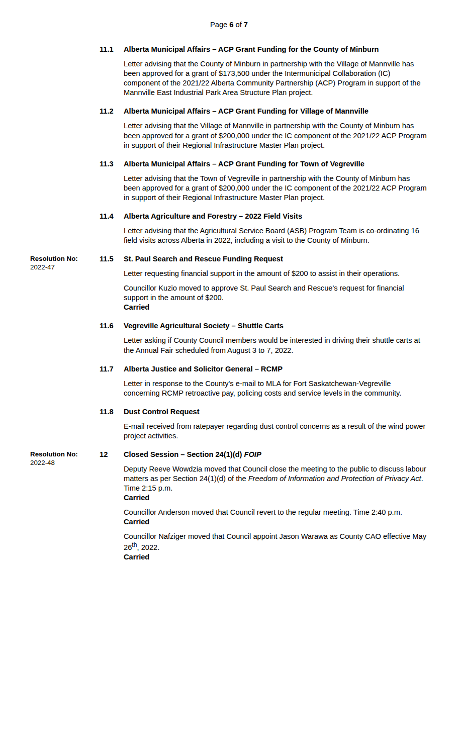Page 6 of 7
11.1
Alberta Municipal Affairs – ACP Grant Funding for the County of Minburn
Letter advising that the County of Minburn in partnership with the Village of Mannville has been approved for a grant of $173,500 under the Intermunicipal Collaboration (IC) component of the 2021/22 Alberta Community Partnership (ACP) Program in support of the Mannville East Industrial Park Area Structure Plan project.
11.2
Alberta Municipal Affairs – ACP Grant Funding for Village of Mannville
Letter advising that the Village of Mannville in partnership with the County of Minburn has been approved for a grant of $200,000 under the IC component of the 2021/22 ACP Program in support of their Regional Infrastructure Master Plan project.
11.3
Alberta Municipal Affairs – ACP Grant Funding for Town of Vegreville
Letter advising that the Town of Vegreville in partnership with the County of Minburn has been approved for a grant of $200,000 under the IC component of the 2021/22 ACP Program in support of their Regional Infrastructure Master Plan project.
11.4
Alberta Agriculture and Forestry – 2022 Field Visits
Letter advising that the Agricultural Service Board (ASB) Program Team is co-ordinating 16 field visits across Alberta in 2022, including a visit to the County of Minburn.
Resolution No: 2022-47
11.5
St. Paul Search and Rescue Funding Request
Letter requesting financial support in the amount of $200 to assist in their operations.
Councillor Kuzio moved to approve St. Paul Search and Rescue's request for financial support in the amount of $200.
Carried
11.6
Vegreville Agricultural Society – Shuttle Carts
Letter asking if County Council members would be interested in driving their shuttle carts at the Annual Fair scheduled from August 3 to 7, 2022.
11.7
Alberta Justice and Solicitor General – RCMP
Letter in response to the County's e-mail to MLA for Fort Saskatchewan-Vegreville concerning RCMP retroactive pay, policing costs and service levels in the community.
11.8
Dust Control Request
E-mail received from ratepayer regarding dust control concerns as a result of the wind power project activities.
Resolution No: 2022-48
12
Closed Session – Section 24(1)(d) FOIP
Deputy Reeve Wowdzia moved that Council close the meeting to the public to discuss labour matters as per Section 24(1)(d) of the Freedom of Information and Protection of Privacy Act. Time 2:15 p.m.
Carried
Councillor Anderson moved that Council revert to the regular meeting. Time 2:40 p.m.
Carried
Councillor Nafziger moved that Council appoint Jason Warawa as County CAO effective May 26th, 2022.
Carried